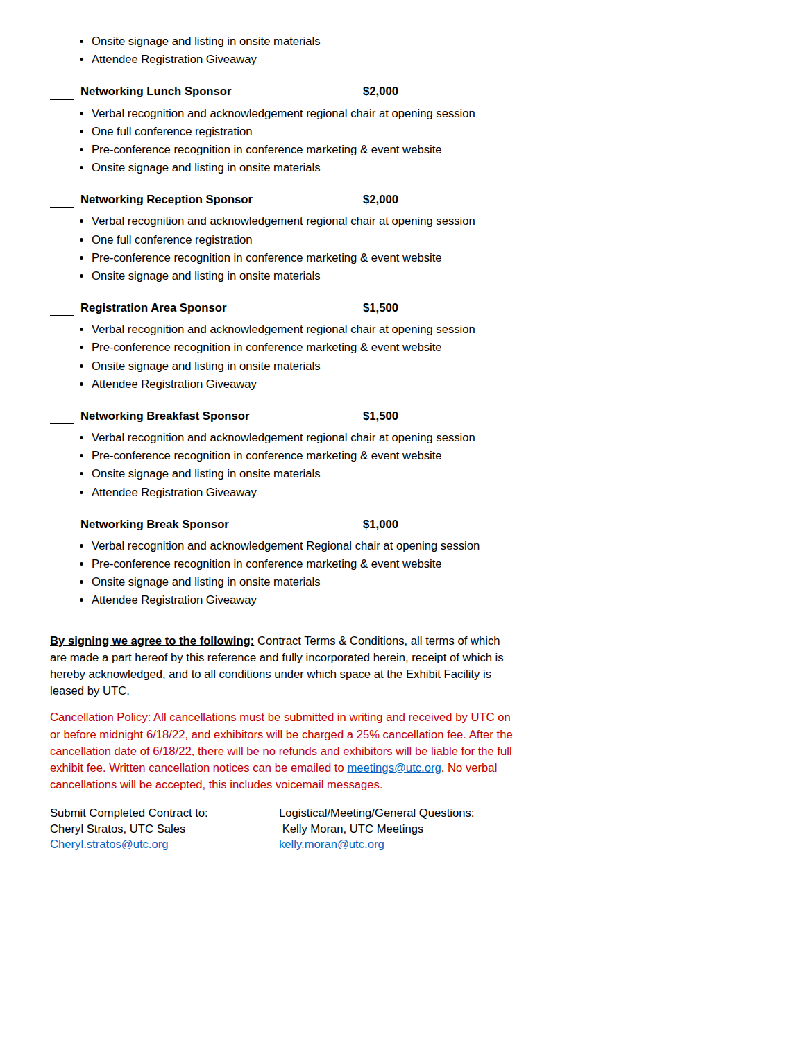Onsite signage and listing in onsite materials
Attendee Registration Giveaway
Networking Lunch Sponsor$2,000
Verbal recognition and acknowledgement regional chair at opening session
One full conference registration
Pre-conference recognition in conference marketing & event website
Onsite signage and listing in onsite materials
Networking Reception Sponsor$2,000
Verbal recognition and acknowledgement regional chair at opening session
One full conference registration
Pre-conference recognition in conference marketing & event website
Onsite signage and listing in onsite materials
Registration Area Sponsor$1,500
Verbal recognition and acknowledgement regional chair at opening session
Pre-conference recognition in conference marketing & event website
Onsite signage and listing in onsite materials
Attendee Registration Giveaway
Networking Breakfast Sponsor$1,500
Verbal recognition and acknowledgement regional chair at opening session
Pre-conference recognition in conference marketing & event website
Onsite signage and listing in onsite materials
Attendee Registration Giveaway
Networking Break Sponsor$1,000
Verbal recognition and acknowledgement Regional chair at opening session
Pre-conference recognition in conference marketing & event website
Onsite signage and listing in onsite materials
Attendee Registration Giveaway
By signing we agree to the following: Contract Terms & Conditions, all terms of which are made a part hereof by this reference and fully incorporated herein, receipt of which is hereby acknowledged, and to all conditions under which space at the Exhibit Facility is leased by UTC.
Cancellation Policy: All cancellations must be submitted in writing and received by UTC on or before midnight 6/18/22, and exhibitors will be charged a 25% cancellation fee. After the cancellation date of 6/18/22, there will be no refunds and exhibitors will be liable for the full exhibit fee. Written cancellation notices can be emailed to meetings@utc.org. No verbal cancellations will be accepted, this includes voicemail messages.
Submit Completed Contract to:
Cheryl Stratos, UTC Sales
Cheryl.stratos@utc.org
Logistical/Meeting/General Questions:
Kelly Moran, UTC Meetings
kelly.moran@utc.org